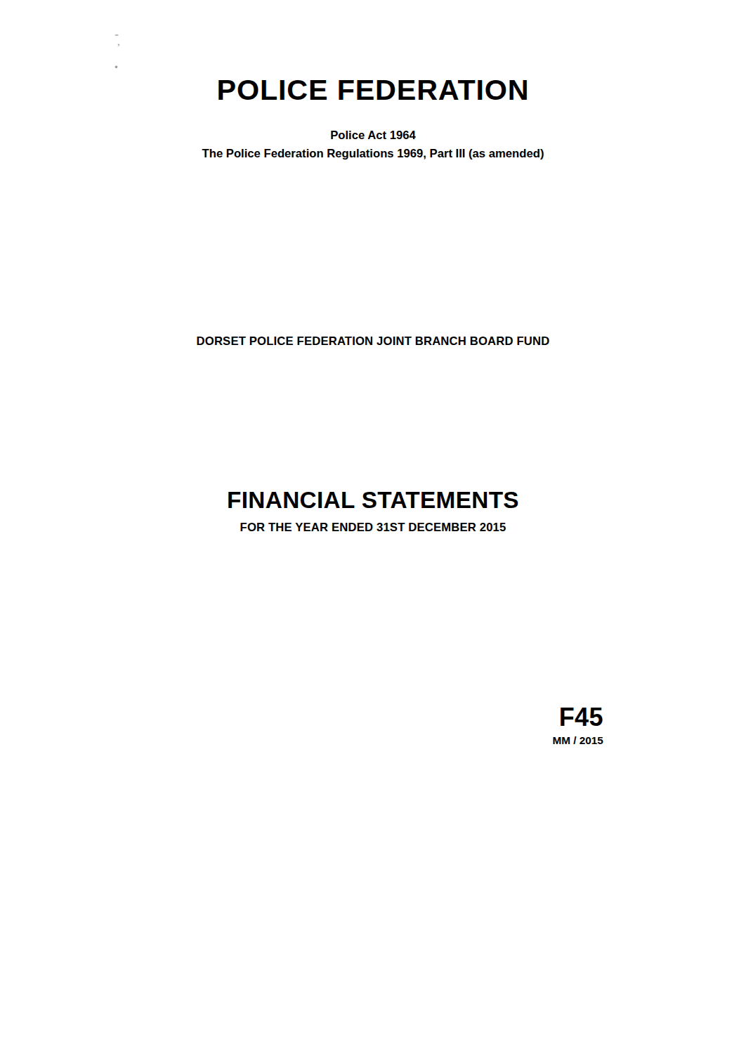‑ ’ •
POLICE FEDERATION
Police Act 1964
The Police Federation Regulations 1969, Part III (as amended)
DORSET POLICE FEDERATION JOINT BRANCH BOARD FUND
FINANCIAL STATEMENTS
FOR THE YEAR ENDED 31ST DECEMBER 2015
F45
MM / 2015